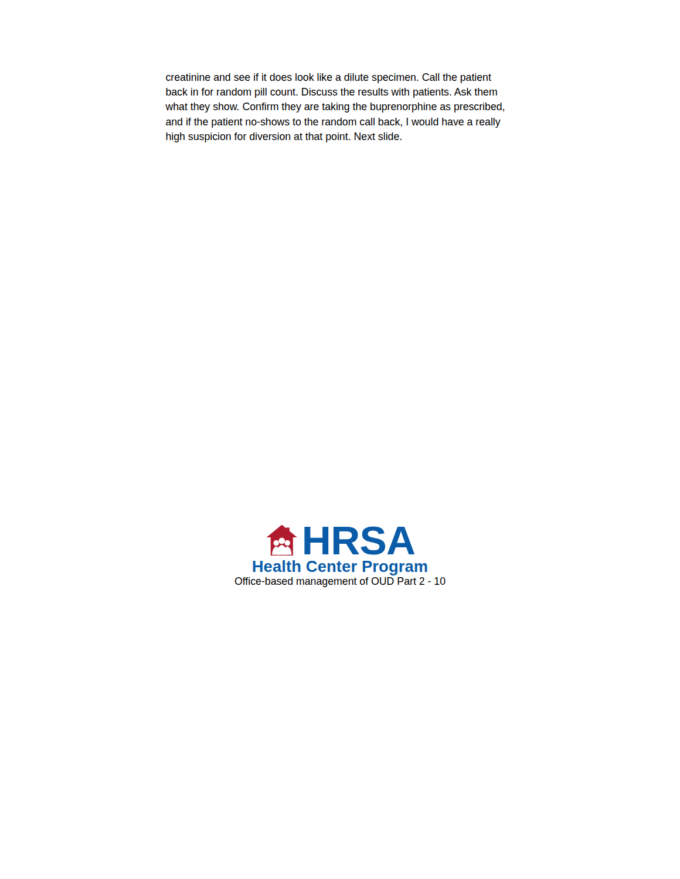creatinine and see if it does look like a dilute specimen. Call the patient back in for random pill count. Discuss the results with patients. Ask them what they show. Confirm they are taking the buprenorphine as prescribed, and if the patient no-shows to the random call back, I would have a really high suspicion for diversion at that point. Next slide.
HRSA
Health Center Program
Office-based management of OUD Part 2 - 10